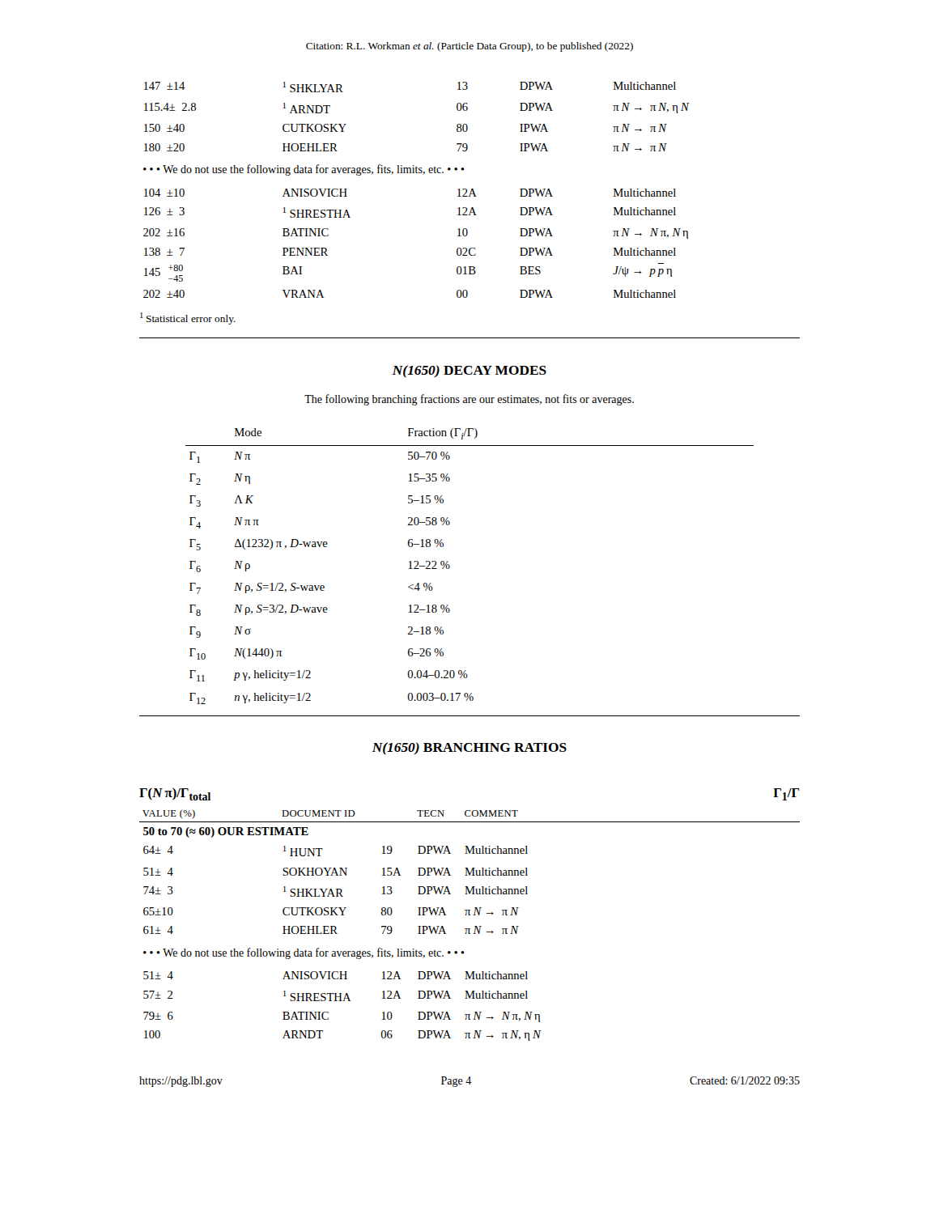Citation: R.L. Workman et al. (Particle Data Group), to be published (2022)
| 147 ±14 | 1 SHKLYAR | 13 | DPWA | Multichannel |
| 115.4± 2.8 | 1 ARNDT | 06 | DPWA | π N → π N , η N |
| 150 ±40 | CUTKOSKY | 80 | IPWA | π N → π N |
| 180 ±20 | HOEHLER | 79 | IPWA | π N → π N |
| • • • We do not use the following data for averages, fits, limits, etc. • • • |
| 104 ±10 | ANISOVICH | 12A | DPWA | Multichannel |
| 126 ± 3 | 1 SHRESTHA | 12A | DPWA | Multichannel |
| 202 ±16 | BATINIC | 10 | DPWA | π N → N π, N η |
| 138 ± 7 | PENNER | 02C | DPWA | Multichannel |
| 145 +80 −45 | BAI | 01B | BES | J /ψ → p p η |
| 202 ±40 | VRANA | 00 | DPWA | Multichannel |
1 Statistical error only.
N(1650) DECAY MODES
The following branching fractions are our estimates, not fits or averages.
| | Mode | Fraction (Γ i /Γ) |
| Γ 1 | N π | 50–70 % |
| Γ 2 | N η | 15–35 % |
| Γ 3 | Λ K | 5–15 % |
| Γ 4 | N π π | 20–58 % |
| Γ 5 | Δ(1232) π , D -wave | 6–18 % |
| Γ 6 | N ρ | 12–22 % |
| Γ 7 | N ρ, S =1/2, S -wave | <4 % |
| Γ 8 | N ρ, S =3/2, D -wave | 12–18 % |
| Γ 9 | N σ | 2–18 % |
| Γ 10 | N (1440) π | 6–26 % |
| Γ 11 | p γ, helicity=1/2 | 0.04–0.20 % |
| Γ 12 | n γ, helicity=1/2 | 0.003–0.17 % |
N(1650) BRANCHING RATIOS
Γ(N π)/Γtotal Γ1/Γ
| VALUE (%) | DOCUMENT ID | | TECN | COMMENT |
| 50 to 70 (≈ 60) OUR ESTIMATE |
| 64± 4 | 1 HUNT | 19 | DPWA | Multichannel |
| 51± 4 | SOKHOYAN | 15A | DPWA | Multichannel |
| 74± 3 | 1 SHKLYAR | 13 | DPWA | Multichannel |
| 65±10 | CUTKOSKY | 80 | IPWA | π N → π N |
| 61± 4 | HOEHLER | 79 | IPWA | π N → π N |
| • • • We do not use the following data for averages, fits, limits, etc. • • • |
| 51± 4 | ANISOVICH | 12A | DPWA | Multichannel |
| 57± 2 | 1 SHRESTHA | 12A | DPWA | Multichannel |
| 79± 6 | BATINIC | 10 | DPWA | π N → N π, N η |
| 100 | ARNDT | 06 | DPWA | π N → π N , η N |
https://pdg.lbl.gov Page 4 Created: 6/1/2022 09:35